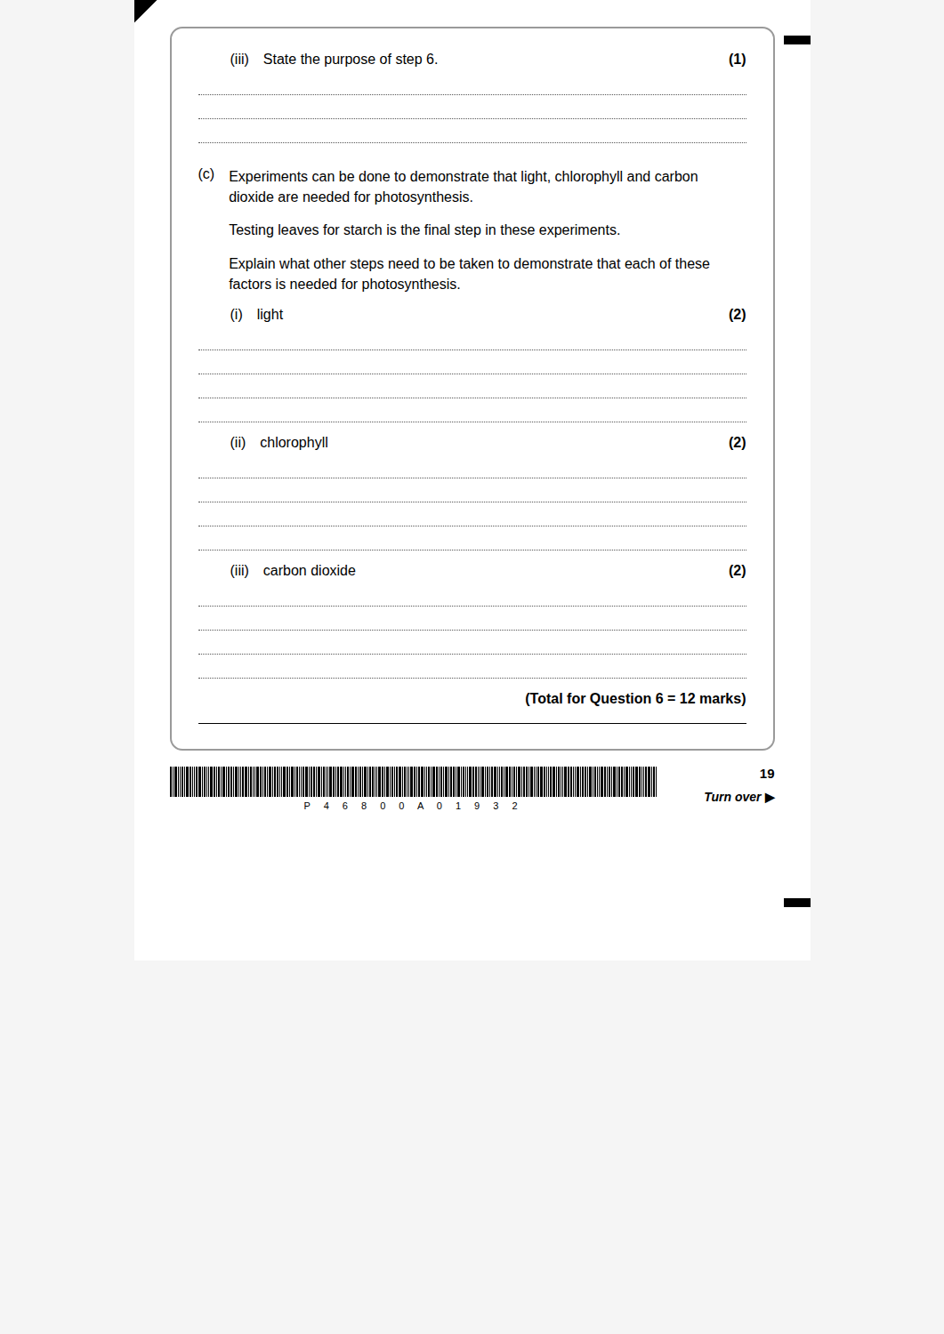(iii)
State the purpose of step 6.
(1)
(c)
Experiments can be done to demonstrate that light, chlorophyll and carbon dioxide are needed for photosynthesis.
Testing leaves for starch is the final step in these experiments.
Explain what other steps need to be taken to demonstrate that each of these factors is needed for photosynthesis.
(i)
light
(2)
(ii)
chlorophyll
(2)
(iii)
carbon dioxide
(2)
(Total for Question 6 = 12 marks)
P 4 6 8 0 0 A 0 1 9 3 2
19
Turn over▶